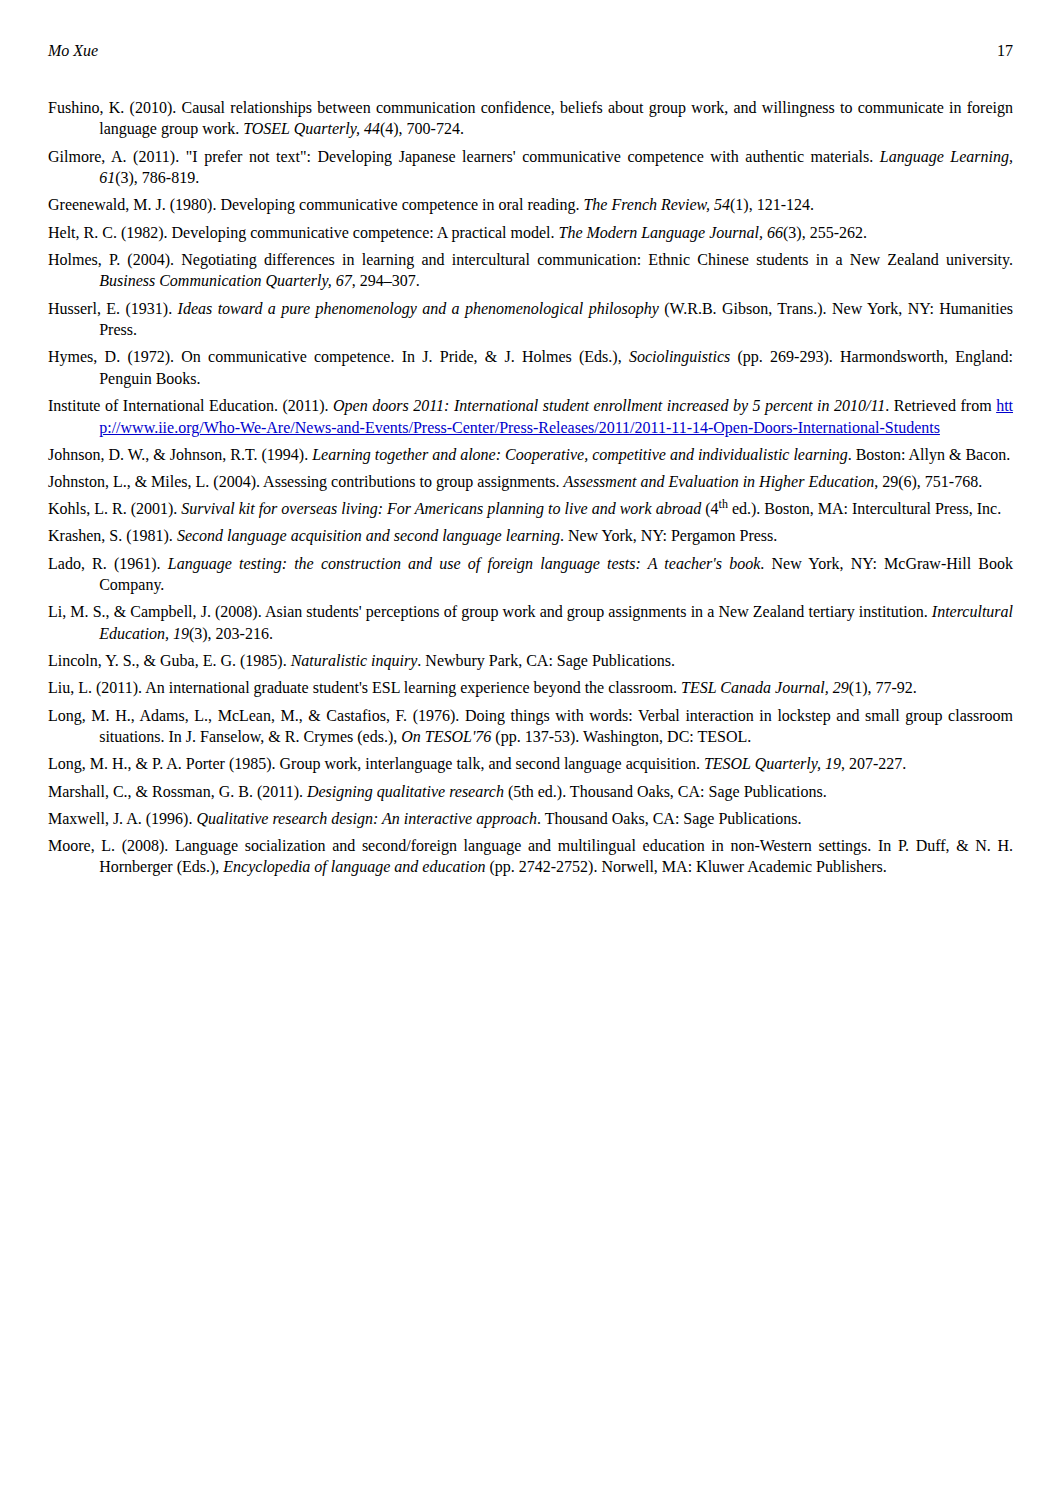Mo Xue 17
Fushino, K. (2010). Causal relationships between communication confidence, beliefs about group work, and willingness to communicate in foreign language group work. TOSEL Quarterly, 44(4), 700-724.
Gilmore, A. (2011). "I prefer not text": Developing Japanese learners' communicative competence with authentic materials. Language Learning, 61(3), 786-819.
Greenewald, M. J. (1980). Developing communicative competence in oral reading. The French Review, 54(1), 121-124.
Helt, R. C. (1982). Developing communicative competence: A practical model. The Modern Language Journal, 66(3), 255-262.
Holmes, P. (2004). Negotiating differences in learning and intercultural communication: Ethnic Chinese students in a New Zealand university. Business Communication Quarterly, 67, 294–307.
Husserl, E. (1931). Ideas toward a pure phenomenology and a phenomenological philosophy (W.R.B. Gibson, Trans.). New York, NY: Humanities Press.
Hymes, D. (1972). On communicative competence. In J. Pride, & J. Holmes (Eds.), Sociolinguistics (pp. 269-293). Harmondsworth, England: Penguin Books.
Institute of International Education. (2011). Open doors 2011: International student enrollment increased by 5 percent in 2010/11. Retrieved from http://www.iie.org/Who-We-Are/News-and-Events/Press-Center/Press-Releases/2011/2011-11-14-Open-Doors-International-Students
Johnson, D. W., & Johnson, R.T. (1994). Learning together and alone: Cooperative, competitive and individualistic learning. Boston: Allyn & Bacon.
Johnston, L., & Miles, L. (2004). Assessing contributions to group assignments. Assessment and Evaluation in Higher Education, 29(6), 751-768.
Kohls, L. R. (2001). Survival kit for overseas living: For Americans planning to live and work abroad (4th ed.). Boston, MA: Intercultural Press, Inc.
Krashen, S. (1981). Second language acquisition and second language learning. New York, NY: Pergamon Press.
Lado, R. (1961). Language testing: the construction and use of foreign language tests: A teacher's book. New York, NY: McGraw-Hill Book Company.
Li, M. S., & Campbell, J. (2008). Asian students' perceptions of group work and group assignments in a New Zealand tertiary institution. Intercultural Education, 19(3), 203-216.
Lincoln, Y. S., & Guba, E. G. (1985). Naturalistic inquiry. Newbury Park, CA: Sage Publications.
Liu, L. (2011). An international graduate student's ESL learning experience beyond the classroom. TESL Canada Journal, 29(1), 77-92.
Long, M. H., Adams, L., McLean, M., & Castafios, F. (1976). Doing things with words: Verbal interaction in lockstep and small group classroom situations. In J. Fanselow, & R. Crymes (eds.), On TESOL'76 (pp. 137-53). Washington, DC: TESOL.
Long, M. H., & P. A. Porter (1985). Group work, interlanguage talk, and second language acquisition. TESOL Quarterly, 19, 207-227.
Marshall, C., & Rossman, G. B. (2011). Designing qualitative research (5th ed.). Thousand Oaks, CA: Sage Publications.
Maxwell, J. A. (1996). Qualitative research design: An interactive approach. Thousand Oaks, CA: Sage Publications.
Moore, L. (2008). Language socialization and second/foreign language and multilingual education in non-Western settings. In P. Duff, & N. H. Hornberger (Eds.), Encyclopedia of language and education (pp. 2742-2752). Norwell, MA: Kluwer Academic Publishers.